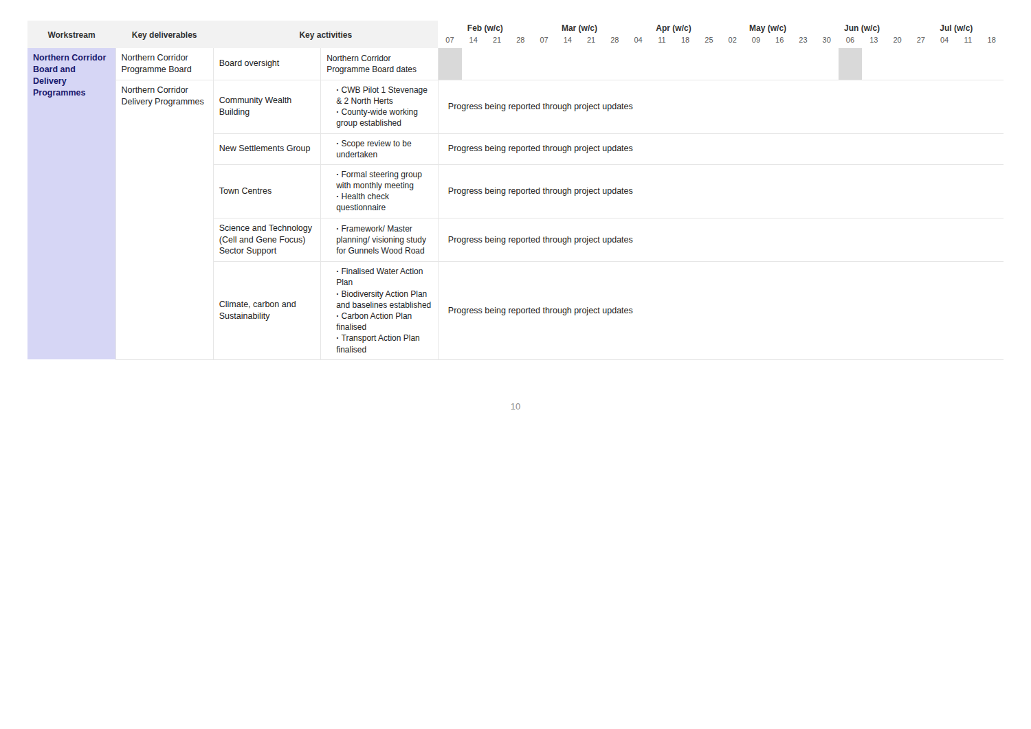| Workstream | Key deliverables | Key activities | Feb (w/c) | Mar (w/c) | Apr (w/c) | May (w/c) | Jun (w/c) | Jul (w/c) |
| --- | --- | --- | --- | --- | --- | --- | --- | --- |
| 07 | 14 | 21 | 28 | 07 | 14 | 21 | 28 | 04 | 11 | 18 | 25 | 02 | 09 | 16 | 23 | 30 | 06 | 13 | 20 | 27 | 04 | 11 | 18 |
| Northern Corridor Board and Delivery Programmes | Northern Corridor Programme Board | Board oversight | Northern Corridor Programme Board dates | | | | | | | | | | | | | | | | | | | | | | | | |
| Northern Corridor Delivery Programmes | Community Wealth Building | CWB Pilot 1 Stevenage & 2 North Herts County-wide working group established | Progress being reported through project updates |
| New Settlements Group | Scope review to be undertaken | Progress being reported through project updates |
| Town Centres | Formal steering group with monthly meeting Health check questionnaire | Progress being reported through project updates |
| Science and Technology (Cell and Gene Focus) Sector Support | Framework/ Master planning/ visioning study for Gunnels Wood Road | Progress being reported through project updates |
| Climate, carbon and Sustainability | Finalised Water Action Plan Biodiversity Action Plan and baselines established Carbon Action Plan finalised Transport Action Plan finalised | Progress being reported through project updates |
10